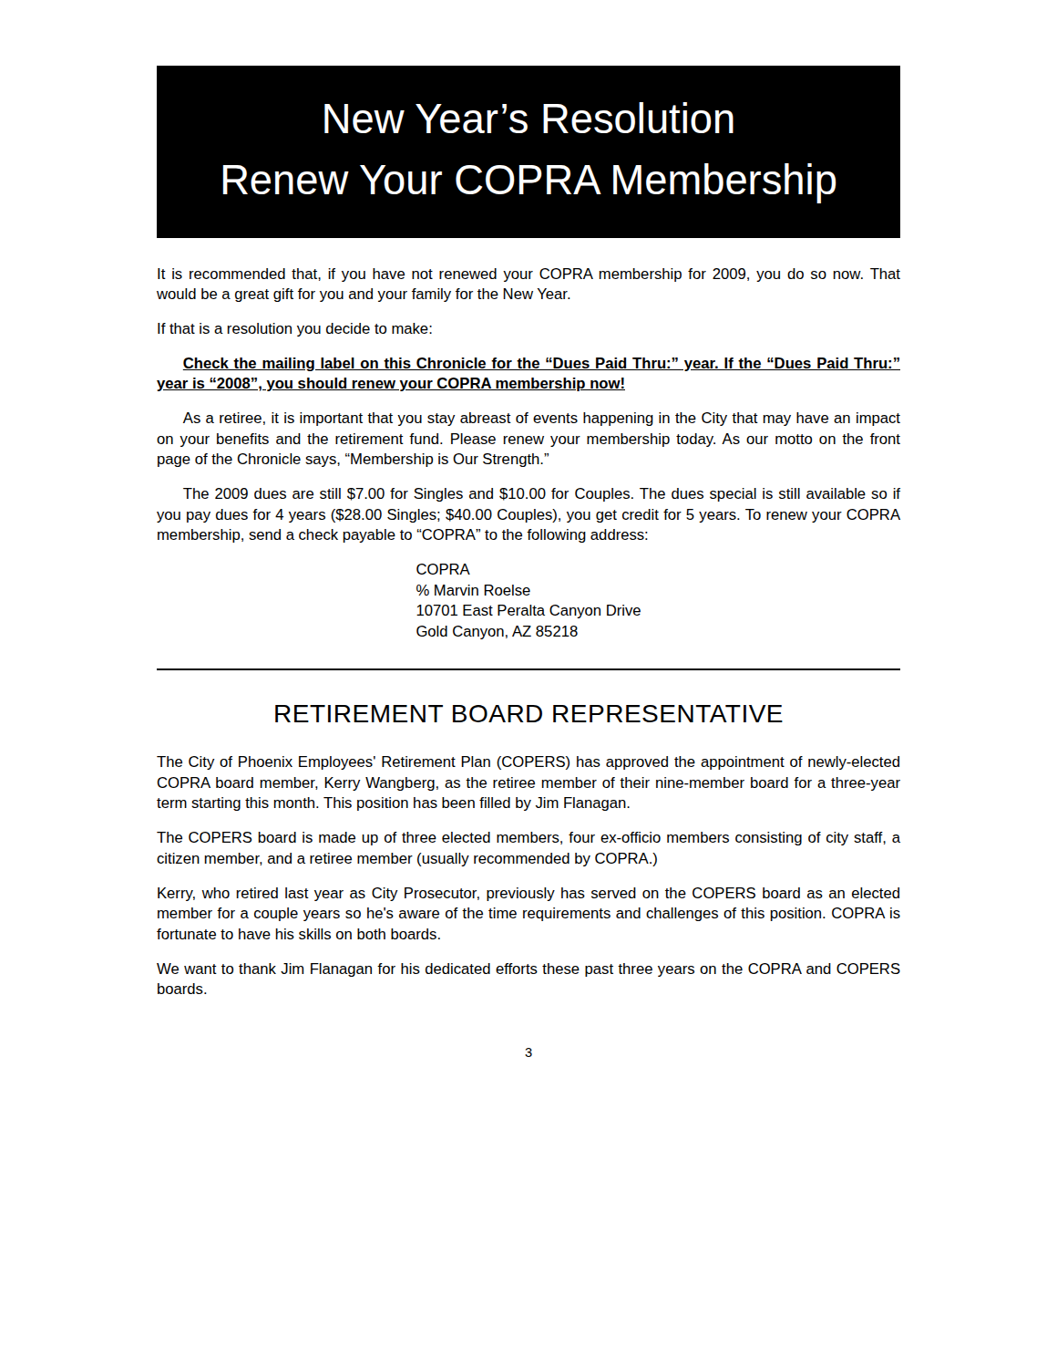New Year’s Resolution
Renew Your COPRA Membership
It is recommended that, if you have not renewed your COPRA membership for 2009, you do so now. That would be a great gift for you and your family for the New Year.
If that is a resolution you decide to make:
Check the mailing label on this Chronicle for the “Dues Paid Thru:” year. If the “Dues Paid Thru:” year is “2008”, you should renew your COPRA membership now!
As a retiree, it is important that you stay abreast of events happening in the City that may have an impact on your benefits and the retirement fund. Please renew your membership today. As our motto on the front page of the Chronicle says, “Membership is Our Strength.”
The 2009 dues are still $7.00 for Singles and $10.00 for Couples. The dues special is still available so if you pay dues for 4 years ($28.00 Singles; $40.00 Couples), you get credit for 5 years. To renew your COPRA membership, send a check payable to “COPRA” to the following address:
COPRA
% Marvin Roelse
10701 East Peralta Canyon Drive
Gold Canyon, AZ 85218
RETIREMENT BOARD REPRESENTATIVE
The City of Phoenix Employees' Retirement Plan (COPERS) has approved the appointment of newly-elected COPRA board member, Kerry Wangberg, as the retiree member of their nine-member board for a three-year term starting this month. This position has been filled by Jim Flanagan.
The COPERS board is made up of three elected members, four ex-officio members consisting of city staff, a citizen member, and a retiree member (usually recommended by COPRA.)
Kerry, who retired last year as City Prosecutor, previously has served on the COPERS board as an elected member for a couple years so he's aware of the time requirements and challenges of this position. COPRA is fortunate to have his skills on both boards.
We want to thank Jim Flanagan for his dedicated efforts these past three years on the COPRA and COPERS boards.
3